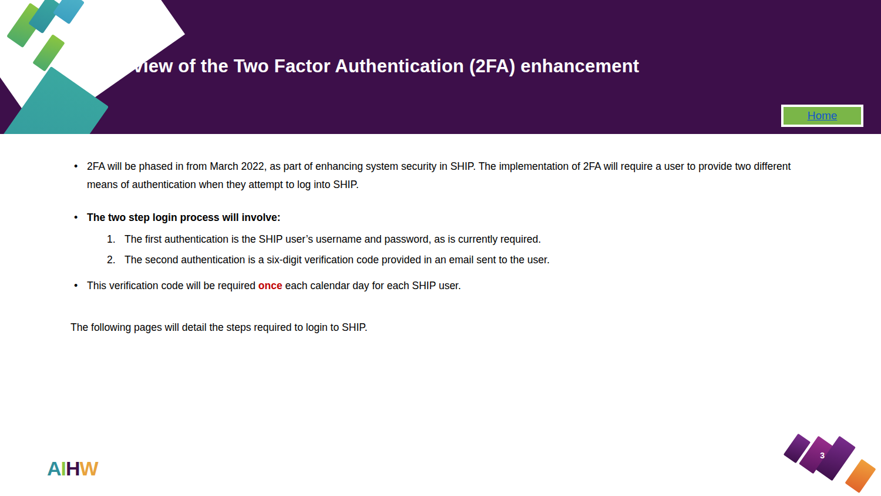Overview of the Two Factor Authentication (2FA) enhancement
Home
2FA will be phased in from March 2022, as part of enhancing system security in SHIP. The implementation of 2FA will require a user to provide two different means of authentication when they attempt to log into SHIP.
The two step login process will involve:
The first authentication is the SHIP user’s username and password, as is currently required.
The second authentication is a six-digit verification code provided in an email sent to the user.
This verification code will be required once each calendar day for each SHIP user.
The following pages will detail the steps required to login to SHIP.
AIHW
3